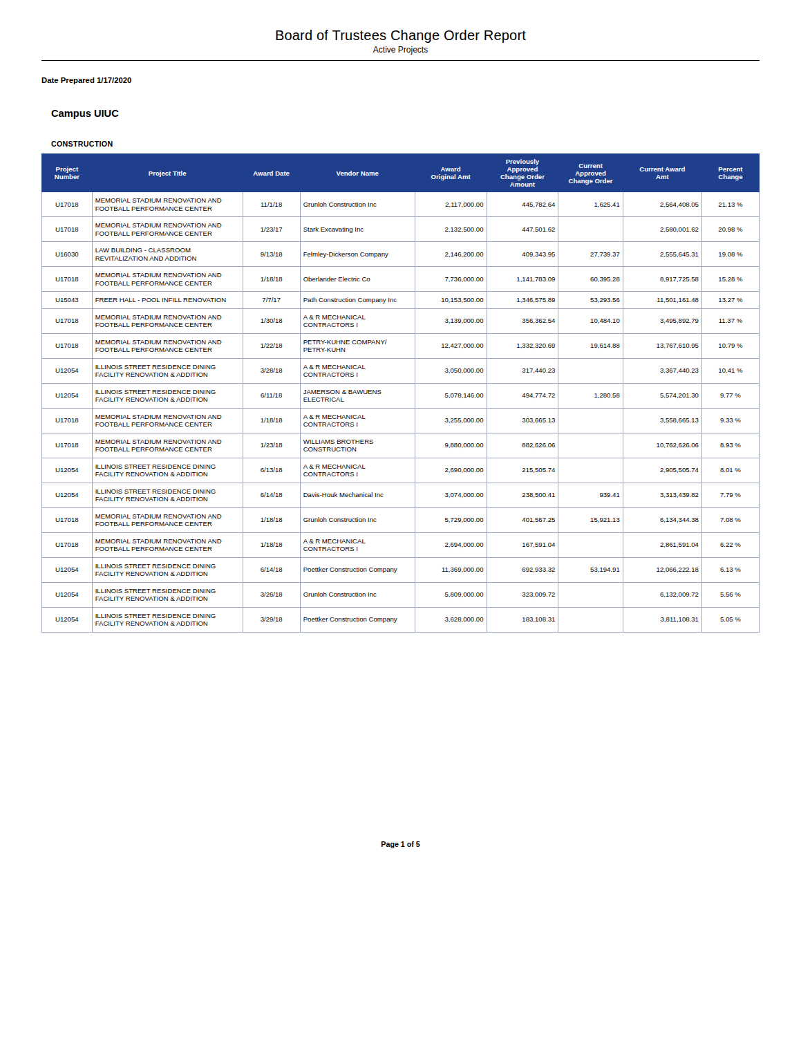Board of Trustees Change Order Report
Active Projects
Date Prepared 1/17/2020
Campus UIUC
CONSTRUCTION
| Project Number | Project Title | Award Date | Vendor Name | Award Original Amt | Previously Approved Change Order Amount | Current Approved Change Order | Current Award Amt | Percent Change |
| --- | --- | --- | --- | --- | --- | --- | --- | --- |
| U17018 | MEMORIAL STADIUM RENOVATION AND FOOTBALL PERFORMANCE CENTER | 11/1/18 | Grunloh Construction Inc | 2,117,000.00 | 445,782.64 | 1,625.41 | 2,564,408.05 | 21.13 % |
| U17018 | MEMORIAL STADIUM RENOVATION AND FOOTBALL PERFORMANCE CENTER | 1/23/17 | Stark Excavating Inc | 2,132,500.00 | 447,501.62 | | 2,580,001.62 | 20.98 % |
| U16030 | LAW BUILDING - CLASSROOM REVITALIZATION AND ADDITION | 9/13/18 | Felmley-Dickerson Company | 2,146,200.00 | 409,343.95 | 27,739.37 | 2,555,645.31 | 19.08 % |
| U17018 | MEMORIAL STADIUM RENOVATION AND FOOTBALL PERFORMANCE CENTER | 1/18/18 | Oberlander Electric Co | 7,736,000.00 | 1,141,783.09 | 60,395.28 | 8,917,725.58 | 15.28 % |
| U15043 | FREER HALL - POOL INFILL RENOVATION | 7/7/17 | Path Construction Company Inc | 10,153,500.00 | 1,346,575.89 | 53,293.56 | 11,501,161.48 | 13.27 % |
| U17018 | MEMORIAL STADIUM RENOVATION AND FOOTBALL PERFORMANCE CENTER | 1/30/18 | A & R MECHANICAL CONTRACTORS I | 3,139,000.00 | 356,362.54 | 10,484.10 | 3,495,892.79 | 11.37 % |
| U17018 | MEMORIAL STADIUM RENOVATION AND FOOTBALL PERFORMANCE CENTER | 1/22/18 | PETRY-KUHNE COMPANY/ PETRY-KUHN | 12,427,000.00 | 1,332,320.69 | 19,614.88 | 13,767,610.95 | 10.79 % |
| U12054 | ILLINOIS STREET RESIDENCE DINING FACILITY RENOVATION & ADDITION | 3/28/18 | A & R MECHANICAL CONTRACTORS I | 3,050,000.00 | 317,440.23 | | 3,367,440.23 | 10.41 % |
| U12054 | ILLINOIS STREET RESIDENCE DINING FACILITY RENOVATION & ADDITION | 6/11/18 | JAMERSON & BAWUENS ELECTRICAL | 5,078,146.00 | 494,774.72 | 1,280.58 | 5,574,201.30 | 9.77 % |
| U17018 | MEMORIAL STADIUM RENOVATION AND FOOTBALL PERFORMANCE CENTER | 1/18/18 | A & R MECHANICAL CONTRACTORS I | 3,255,000.00 | 303,665.13 | | 3,558,665.13 | 9.33 % |
| U17018 | MEMORIAL STADIUM RENOVATION AND FOOTBALL PERFORMANCE CENTER | 1/23/18 | WILLIAMS BROTHERS CONSTRUCTION | 9,880,000.00 | 882,626.06 | | 10,762,626.06 | 8.93 % |
| U12054 | ILLINOIS STREET RESIDENCE DINING FACILITY RENOVATION & ADDITION | 6/13/18 | A & R MECHANICAL CONTRACTORS I | 2,690,000.00 | 215,505.74 | | 2,905,505.74 | 8.01 % |
| U12054 | ILLINOIS STREET RESIDENCE DINING FACILITY RENOVATION & ADDITION | 6/14/18 | Davis-Houk Mechanical Inc | 3,074,000.00 | 238,500.41 | 939.41 | 3,313,439.82 | 7.79 % |
| U17018 | MEMORIAL STADIUM RENOVATION AND FOOTBALL PERFORMANCE CENTER | 1/18/18 | Grunloh Construction Inc | 5,729,000.00 | 401,567.25 | 15,921.13 | 6,134,344.38 | 7.08 % |
| U17018 | MEMORIAL STADIUM RENOVATION AND FOOTBALL PERFORMANCE CENTER | 1/18/18 | A & R MECHANICAL CONTRACTORS I | 2,694,000.00 | 167,591.04 | | 2,861,591.04 | 6.22 % |
| U12054 | ILLINOIS STREET RESIDENCE DINING FACILITY RENOVATION & ADDITION | 6/14/18 | Poettker Construction Company | 11,369,000.00 | 692,933.32 | 53,194.91 | 12,066,222.18 | 6.13 % |
| U12054 | ILLINOIS STREET RESIDENCE DINING FACILITY RENOVATION & ADDITION | 3/26/18 | Grunloh Construction Inc | 5,809,000.00 | 323,009.72 | | 6,132,009.72 | 5.56 % |
| U12054 | ILLINOIS STREET RESIDENCE DINING FACILITY RENOVATION & ADDITION | 3/29/18 | Poettker Construction Company | 3,628,000.00 | 183,108.31 | | 3,811,108.31 | 5.05 % |
Page 1 of 5